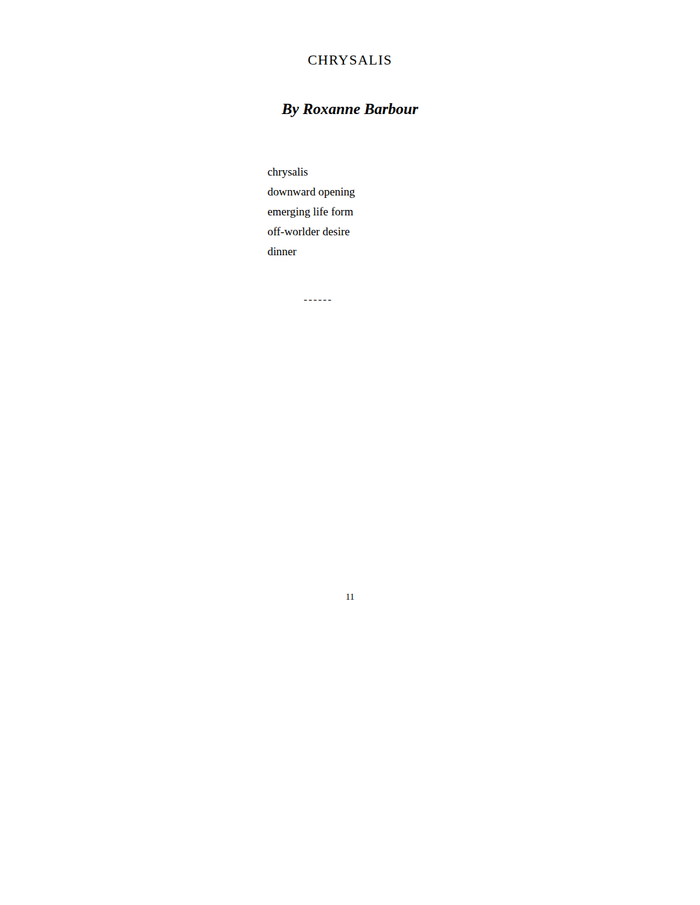CHRYSALIS
By Roxanne Barbour
chrysalis
downward opening
emerging life form
off-worlder desire
dinner
------
11